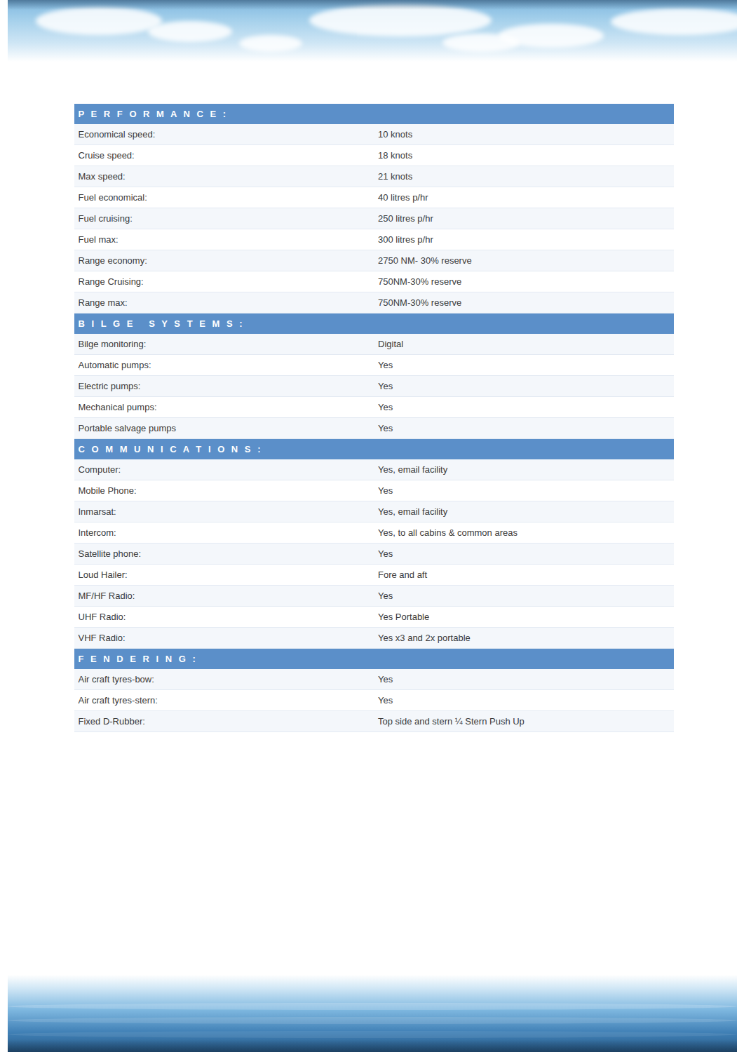| P E R F O R M A N C E : |
| --- |
| Economical speed: | 10 knots |
| Cruise speed: | 18 knots |
| Max speed: | 21 knots |
| Fuel economical: | 40 litres p/hr |
| Fuel cruising: | 250 litres p/hr |
| Fuel max: | 300 litres p/hr |
| Range economy: | 2750 NM- 30% reserve |
| Range Cruising: | 750NM-30% reserve |
| Range max: | 750NM-30% reserve |
| B I L G E S Y S T E M S : |
| Bilge monitoring: | Digital |
| Automatic pumps: | Yes |
| Electric pumps: | Yes |
| Mechanical pumps: | Yes |
| Portable salvage pumps | Yes |
| C O M M U N I C A T I O N S : |
| Computer: | Yes, email facility |
| Mobile Phone: | Yes |
| Inmarsat: | Yes, email facility |
| Intercom: | Yes, to all cabins & common areas |
| Satellite phone: | Yes |
| Loud Hailer: | Fore and aft |
| MF/HF Radio: | Yes |
| UHF Radio: | Yes Portable |
| VHF Radio: | Yes x3 and 2x portable |
| F E N D E R I N G : |
| Air craft tyres-bow: | Yes |
| Air craft tyres-stern: | Yes |
| Fixed D-Rubber: | Top side and stern ¼ Stern Push Up |